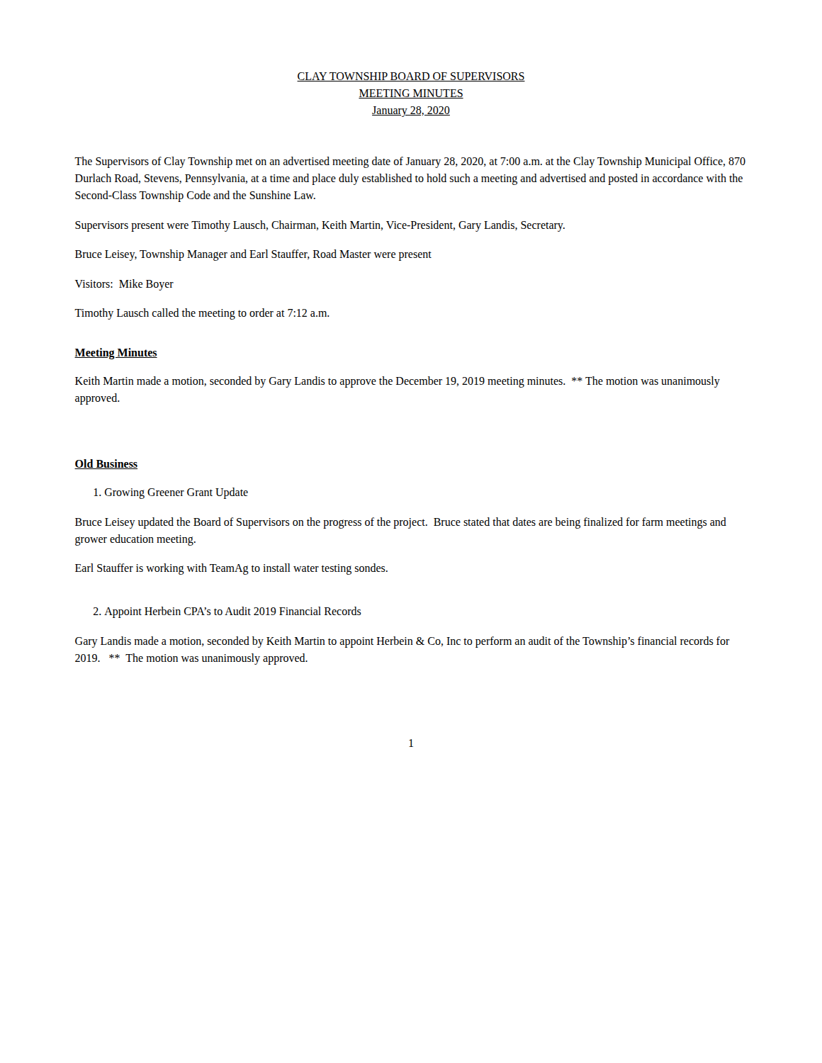CLAY TOWNSHIP BOARD OF SUPERVISORS MEETING MINUTES January 28, 2020
The Supervisors of Clay Township met on an advertised meeting date of January 28, 2020, at 7:00 a.m. at the Clay Township Municipal Office, 870 Durlach Road, Stevens, Pennsylvania, at a time and place duly established to hold such a meeting and advertised and posted in accordance with the Second-Class Township Code and the Sunshine Law.
Supervisors present were Timothy Lausch, Chairman, Keith Martin, Vice-President, Gary Landis, Secretary.
Bruce Leisey, Township Manager and Earl Stauffer, Road Master were present
Visitors: Mike Boyer
Timothy Lausch called the meeting to order at 7:12 a.m.
Meeting Minutes
Keith Martin made a motion, seconded by Gary Landis to approve the December 19, 2019 meeting minutes. ** The motion was unanimously approved.
Old Business
Growing Greener Grant Update
Bruce Leisey updated the Board of Supervisors on the progress of the project. Bruce stated that dates are being finalized for farm meetings and grower education meeting.
Earl Stauffer is working with TeamAg to install water testing sondes.
Appoint Herbein CPA’s to Audit 2019 Financial Records
Gary Landis made a motion, seconded by Keith Martin to appoint Herbein & Co, Inc to perform an audit of the Township’s financial records for 2019. ** The motion was unanimously approved.
1